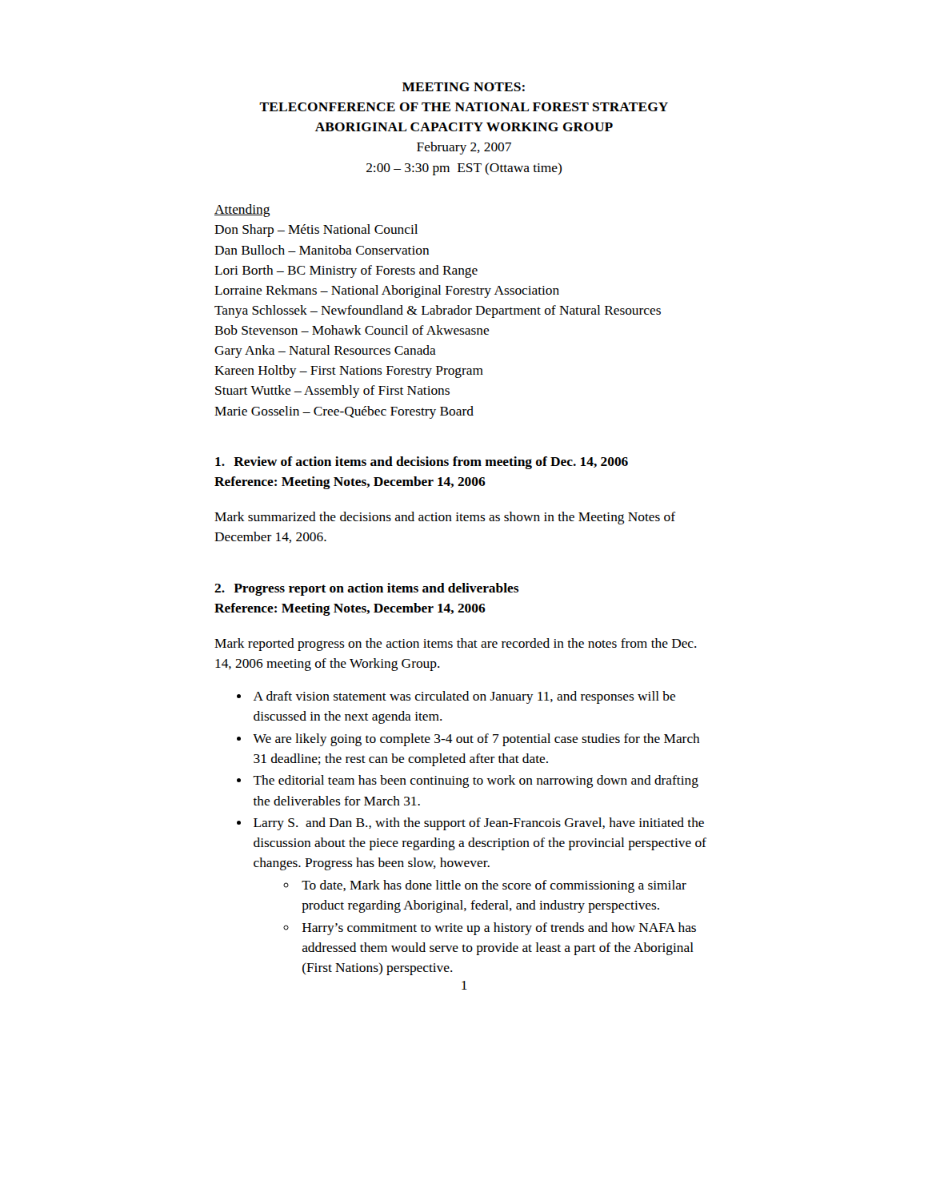Meeting Notes:
Teleconference of the National Forest Strategy
Aboriginal Capacity Working Group
February 2, 2007
2:00 – 3:30 pm EST (Ottawa time)
Attending
Don Sharp – Métis National Council
Dan Bulloch – Manitoba Conservation
Lori Borth – BC Ministry of Forests and Range
Lorraine Rekmans – National Aboriginal Forestry Association
Tanya Schlossek – Newfoundland & Labrador Department of Natural Resources
Bob Stevenson – Mohawk Council of Akwesasne
Gary Anka – Natural Resources Canada
Kareen Holtby – First Nations Forestry Program
Stuart Wuttke – Assembly of First Nations
Marie Gosselin – Cree-Québec Forestry Board
1. Review of action items and decisions from meeting of Dec. 14, 2006
Reference: Meeting Notes, December 14, 2006
Mark summarized the decisions and action items as shown in the Meeting Notes of December 14, 2006.
2. Progress report on action items and deliverables
Reference: Meeting Notes, December 14, 2006
Mark reported progress on the action items that are recorded in the notes from the Dec. 14, 2006 meeting of the Working Group.
A draft vision statement was circulated on January 11, and responses will be discussed in the next agenda item.
We are likely going to complete 3-4 out of 7 potential case studies for the March 31 deadline; the rest can be completed after that date.
The editorial team has been continuing to work on narrowing down and drafting the deliverables for March 31.
Larry S. and Dan B., with the support of Jean-Francois Gravel, have initiated the discussion about the piece regarding a description of the provincial perspective of changes. Progress has been slow, however.
To date, Mark has done little on the score of commissioning a similar product regarding Aboriginal, federal, and industry perspectives.
Harry’s commitment to write up a history of trends and how NAFA has addressed them would serve to provide at least a part of the Aboriginal (First Nations) perspective.
1